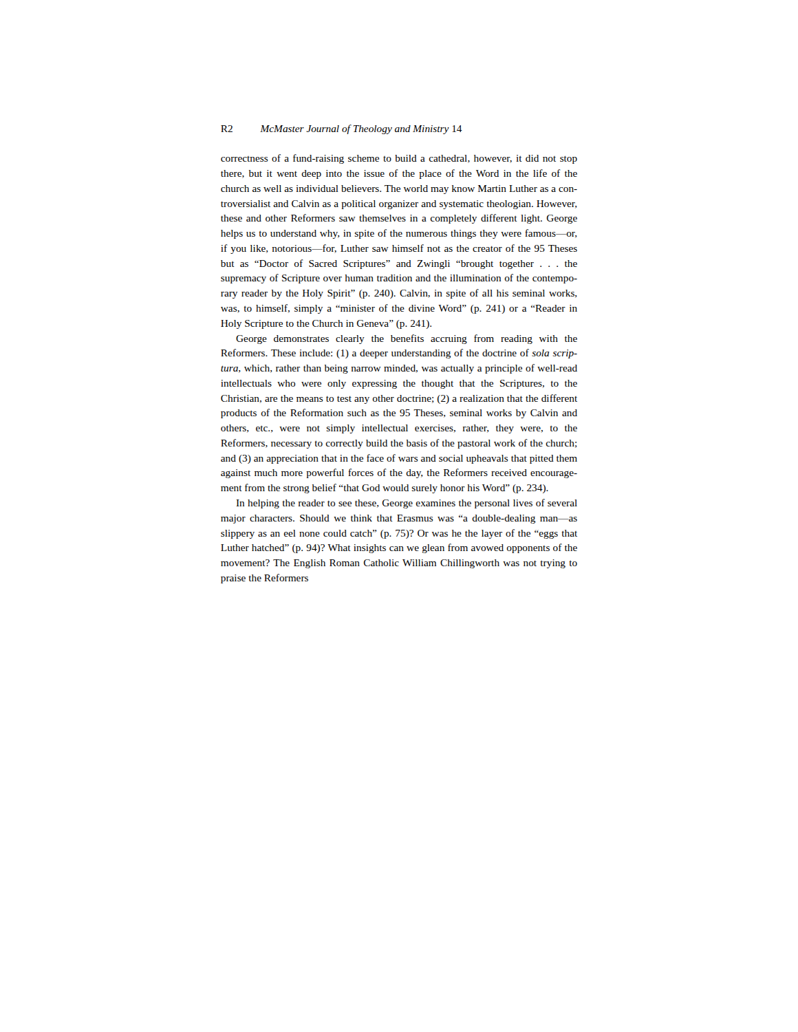R2 McMaster Journal of Theology and Ministry 14
correctness of a fund-raising scheme to build a cathedral, however, it did not stop there, but it went deep into the issue of the place of the Word in the life of the church as well as individual believers. The world may know Martin Luther as a controversialist and Calvin as a political organizer and systematic theologian. However, these and other Reformers saw themselves in a completely different light. George helps us to understand why, in spite of the numerous things they were famous—or, if you like, notorious—for, Luther saw himself not as the creator of the 95 Theses but as “Doctor of Sacred Scriptures” and Zwingli “brought together . . . the supremacy of Scripture over human tradition and the illumination of the contemporary reader by the Holy Spirit” (p. 240). Calvin, in spite of all his seminal works, was, to himself, simply a “minister of the divine Word” (p. 241) or a “Reader in Holy Scripture to the Church in Geneva” (p. 241).
George demonstrates clearly the benefits accruing from reading with the Reformers. These include: (1) a deeper understanding of the doctrine of sola scriptura, which, rather than being narrow minded, was actually a principle of well-read intellectuals who were only expressing the thought that the Scriptures, to the Christian, are the means to test any other doctrine; (2) a realization that the different products of the Reformation such as the 95 Theses, seminal works by Calvin and others, etc., were not simply intellectual exercises, rather, they were, to the Reformers, necessary to correctly build the basis of the pastoral work of the church; and (3) an appreciation that in the face of wars and social upheavals that pitted them against much more powerful forces of the day, the Reformers received encouragement from the strong belief “that God would surely honor his Word” (p. 234).
In helping the reader to see these, George examines the personal lives of several major characters. Should we think that Erasmus was “a double-dealing man—as slippery as an eel none could catch” (p. 75)? Or was he the layer of the “eggs that Luther hatched” (p. 94)? What insights can we glean from avowed opponents of the movement? The English Roman Catholic William Chillingworth was not trying to praise the Reformers